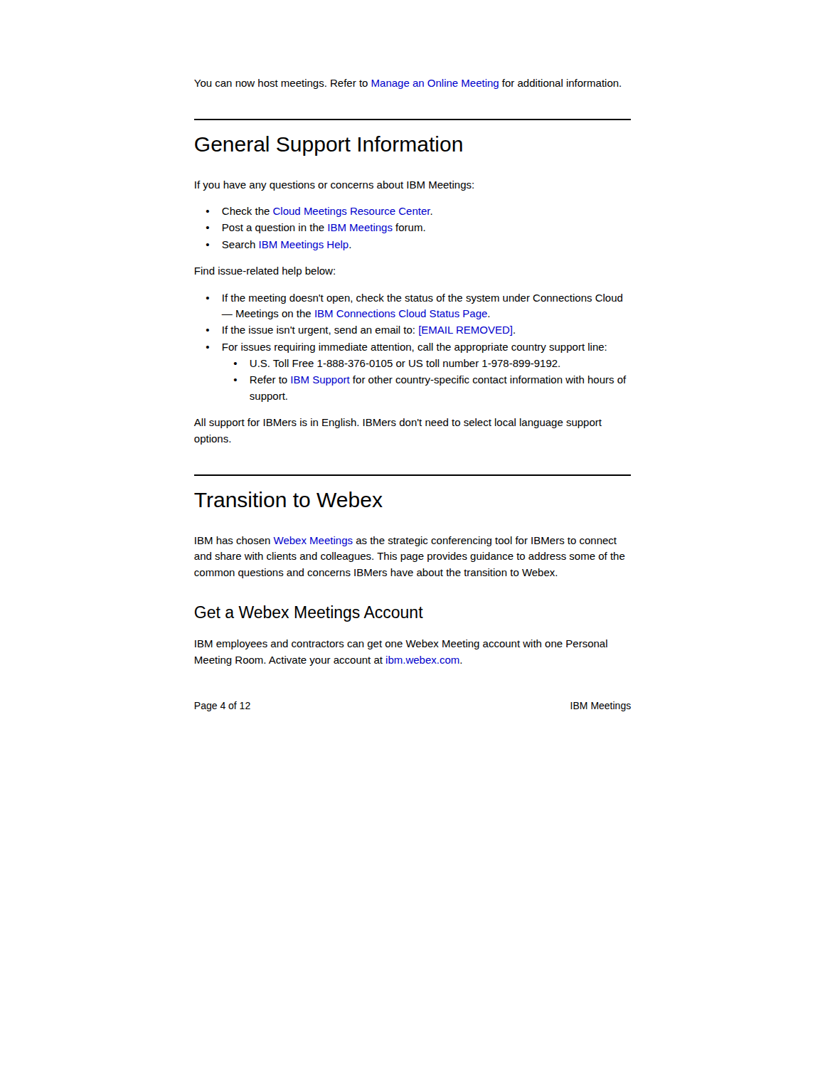You can now host meetings. Refer to Manage an Online Meeting for additional information.
General Support Information
If you have any questions or concerns about IBM Meetings:
Check the Cloud Meetings Resource Center.
Post a question in the IBM Meetings forum.
Search IBM Meetings Help.
Find issue-related help below:
If the meeting doesn't open, check the status of the system under Connections Cloud — Meetings on the IBM Connections Cloud Status Page.
If the issue isn't urgent, send an email to: [EMAIL REMOVED].
For issues requiring immediate attention, call the appropriate country support line:
U.S. Toll Free 1-888-376-0105 or US toll number 1-978-899-9192.
Refer to IBM Support for other country-specific contact information with hours of support.
All support for IBMers is in English. IBMers don't need to select local language support options.
Transition to Webex
IBM has chosen Webex Meetings as the strategic conferencing tool for IBMers to connect and share with clients and colleagues. This page provides guidance to address some of the common questions and concerns IBMers have about the transition to Webex.
Get a Webex Meetings Account
IBM employees and contractors can get one Webex Meeting account with one Personal Meeting Room. Activate your account at ibm.webex.com.
Page 4 of 12 IBM Meetings